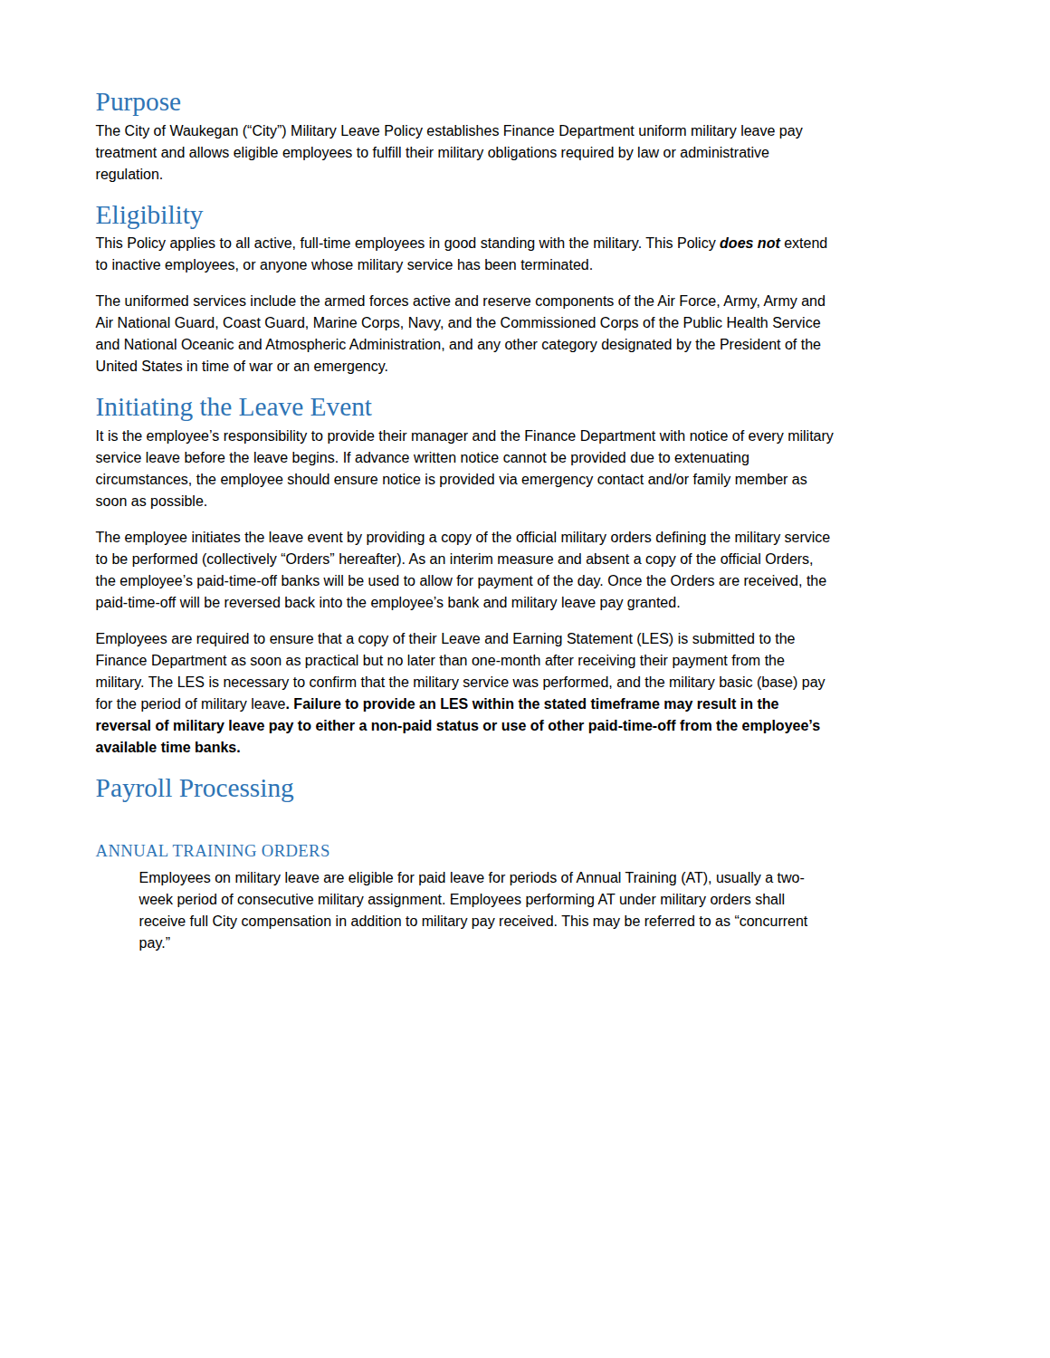Purpose
The City of Waukegan (“City”) Military Leave Policy establishes Finance Department uniform military leave pay treatment and allows eligible employees to fulfill their military obligations required by law or administrative regulation.
Eligibility
This Policy applies to all active, full-time employees in good standing with the military. This Policy does not extend to inactive employees, or anyone whose military service has been terminated.
The uniformed services include the armed forces active and reserve components of the Air Force, Army, Army and Air National Guard, Coast Guard, Marine Corps, Navy, and the Commissioned Corps of the Public Health Service and National Oceanic and Atmospheric Administration, and any other category designated by the President of the United States in time of war or an emergency.
Initiating the Leave Event
It is the employee’s responsibility to provide their manager and the Finance Department with notice of every military service leave before the leave begins. If advance written notice cannot be provided due to extenuating circumstances, the employee should ensure notice is provided via emergency contact and/or family member as soon as possible.
The employee initiates the leave event by providing a copy of the official military orders defining the military service to be performed (collectively “Orders” hereafter). As an interim measure and absent a copy of the official Orders, the employee’s paid-time-off banks will be used to allow for payment of the day. Once the Orders are received, the paid-time-off will be reversed back into the employee’s bank and military leave pay granted.
Employees are required to ensure that a copy of their Leave and Earning Statement (LES) is submitted to the Finance Department as soon as practical but no later than one-month after receiving their payment from the military. The LES is necessary to confirm that the military service was performed, and the military basic (base) pay for the period of military leave. Failure to provide an LES within the stated timeframe may result in the reversal of military leave pay to either a non-paid status or use of other paid-time-off from the employee’s available time banks.
Payroll Processing
ANNUAL TRAINING ORDERS
Employees on military leave are eligible for paid leave for periods of Annual Training (AT), usually a two-week period of consecutive military assignment. Employees performing AT under military orders shall receive full City compensation in addition to military pay received. This may be referred to as “concurrent pay.”